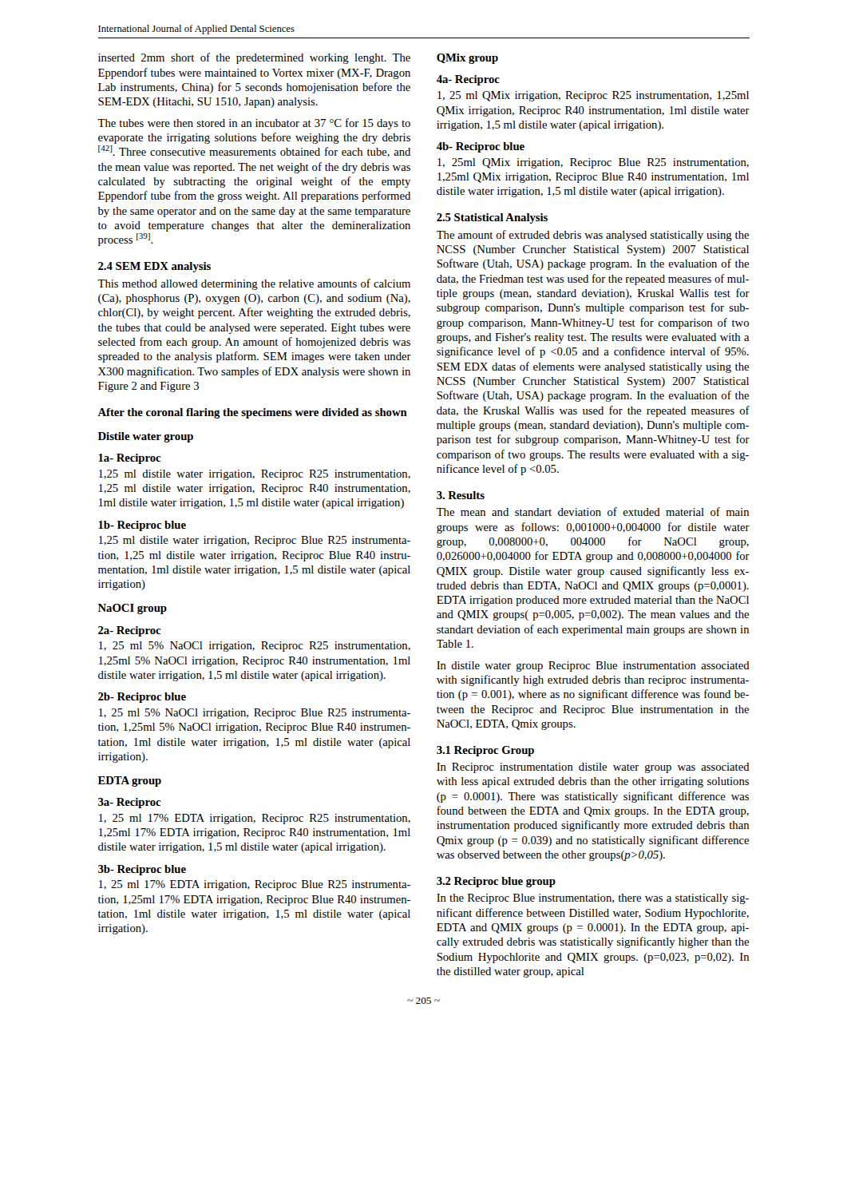International Journal of Applied Dental Sciences
inserted 2mm short of the predetermined working lenght. The Eppendorf tubes were maintained to Vortex mixer (MX-F, Dragon Lab instruments, China) for 5 seconds homojenisation before the SEM-EDX (Hitachi, SU 1510, Japan) analysis.
The tubes were then stored in an incubator at 37 °C for 15 days to evaporate the irrigating solutions before weighing the dry debris [42]. Three consecutive measurements obtained for each tube, and the mean value was reported. The net weight of the dry debris was calculated by subtracting the original weight of the empty Eppendorf tube from the gross weight. All preparations performed by the same operator and on the same day at the same temparature to avoid temperature changes that alter the demineralization process [39].
2.4 SEM EDX analysis
This method allowed determining the relative amounts of calcium (Ca), phosphorus (P), oxygen (O), carbon (C), and sodium (Na), chlor(Cl), by weight percent. After weighting the extruded debris, the tubes that could be analysed were seperated. Eight tubes were selected from each group. An amount of homojenized debris was spreaded to the analysis platform. SEM images were taken under X300 magnification. Two samples of EDX analysis were shown in Figure 2 and Figure 3
After the coronal flaring the specimens were divided as shown
Distile water group
1a- Reciproc
1,25 ml distile water irrigation, Reciproc R25 instrumentation, 1,25 ml distile water irrigation, Reciproc R40 instrumentation, 1ml distile water irrigation, 1,5 ml distile water (apical irrigation)
1b- Reciproc blue
1,25 ml distile water irrigation, Reciproc Blue R25 instrumentation, 1,25 ml distile water irrigation, Reciproc Blue R40 instrumentation, 1ml distile water irrigation, 1,5 ml distile water (apical irrigation)
NaOCI group
2a- Reciproc
1, 25 ml 5% NaOCl irrigation, Reciproc R25 instrumentation, 1,25ml 5% NaOCl irrigation, Reciproc R40 instrumentation, 1ml distile water irrigation, 1,5 ml distile water (apical irrigation).
2b- Reciproc blue
1, 25 ml 5% NaOCl irrigation, Reciproc Blue R25 instrumentation, 1,25ml 5% NaOCl irrigation, Reciproc Blue R40 instrumentation, 1ml distile water irrigation, 1,5 ml distile water (apical irrigation).
EDTA group
3a- Reciproc
1, 25 ml 17% EDTA irrigation, Reciproc R25 instrumentation, 1,25ml 17% EDTA irrigation, Reciproc R40 instrumentation, 1ml distile water irrigation, 1,5 ml distile water (apical irrigation).
3b- Reciproc blue
1, 25 ml 17% EDTA irrigation, Reciproc Blue R25 instrumentation, 1,25ml 17% EDTA irrigation, Reciproc Blue R40 instrumentation, 1ml distile water irrigation, 1,5 ml distile water (apical irrigation).
QMix group
4a- Reciproc
1, 25 ml QMix irrigation, Reciproc R25 instrumentation, 1,25ml QMix irrigation, Reciproc R40 instrumentation, 1ml distile water irrigation, 1,5 ml distile water (apical irrigation).
4b- Reciproc blue
1, 25ml QMix irrigation, Reciproc Blue R25 instrumentation, 1,25ml QMix irrigation, Reciproc Blue R40 instrumentation, 1ml distile water irrigation, 1,5 ml distile water (apical irrigation).
2.5 Statistical Analysis
The amount of extruded debris was analysed statistically using the NCSS (Number Cruncher Statistical System) 2007 Statistical Software (Utah, USA) package program. In the evaluation of the data, the Friedman test was used for the repeated measures of multiple groups (mean, standard deviation), Kruskal Wallis test for subgroup comparison, Dunn's multiple comparison test for subgroup comparison, Mann-Whitney-U test for comparison of two groups, and Fisher's reality test. The results were evaluated with a significance level of p <0.05 and a confidence interval of 95%. SEM EDX datas of elements were analysed statistically using the NCSS (Number Cruncher Statistical System) 2007 Statistical Software (Utah, USA) package program. In the evaluation of the data, the Kruskal Wallis was used for the repeated measures of multiple groups (mean, standard deviation), Dunn's multiple comparison test for subgroup comparison, Mann-Whitney-U test for comparison of two groups. The results were evaluated with a significance level of p <0.05.
3. Results
The mean and standart deviation of extuded material of main groups were as follows: 0,001000+0,004000 for distile water group, 0,008000+0, 004000 for NaOCl group, 0,026000+0,004000 for EDTA group and 0,008000+0,004000 for QMIX group. Distile water group caused significantly less extruded debris than EDTA, NaOCl and QMIX groups (p=0,0001). EDTA irrigation produced more extruded material than the NaOCl and QMIX groups( p=0,005, p=0,002). The mean values and the standart deviation of each experimental main groups are shown in Table 1.
In distile water group Reciproc Blue instrumentation associated with significantly high extruded debris than reciproc instrumentation (p = 0.001), where as no significant difference was found between the Reciproc and Reciproc Blue instrumentation in the NaOCl, EDTA, Qmix groups.
3.1 Reciproc Group
In Reciproc instrumentation distile water group was associated with less apical extruded debris than the other irrigating solutions (p = 0.0001). There was statistically significant difference was found between the EDTA and Qmix groups. In the EDTA group, instrumentation produced significantly more extruded debris than Qmix group (p = 0.039) and no statistically significant difference was observed between the other groups(p>0,05).
3.2 Reciproc blue group
In the Reciproc Blue instrumentation, there was a statistically significant difference between Distilled water, Sodium Hypochlorite, EDTA and QMIX groups (p = 0.0001). In the EDTA group, apically extruded debris was statistically significantly higher than the Sodium Hypochlorite and QMIX groups. (p=0,023, p=0,02). In the distilled water group, apical
~ 205 ~